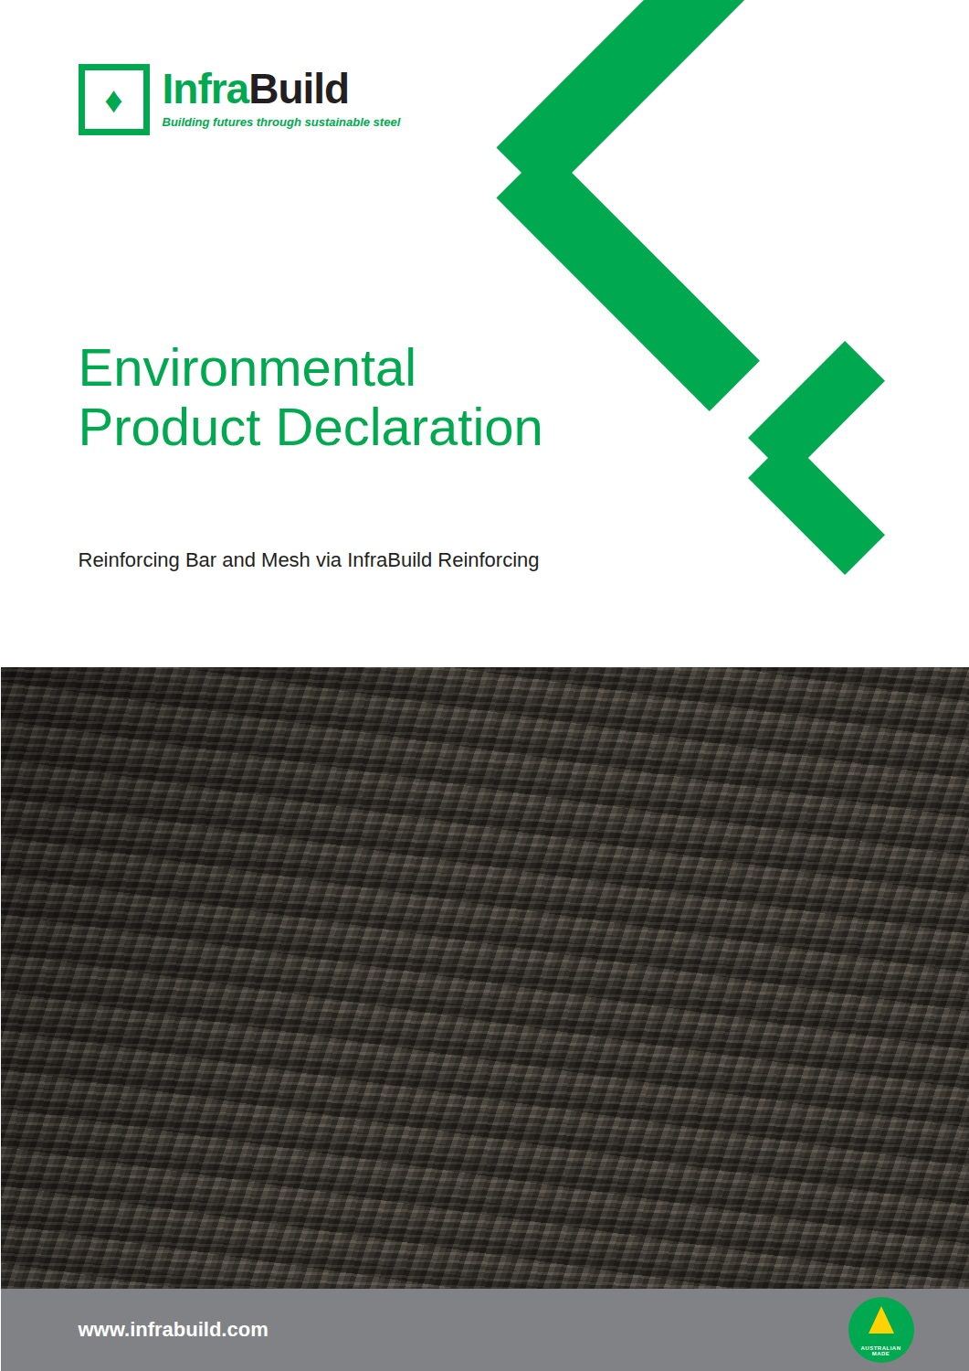♦
Infra Build
Building futures through sustainable steel
Environmental
Product Declaration
Reinforcing Bar and Mesh via InfraBuild Reinforcing
www.infrabuild.com
AUSTRALIAN
MADE